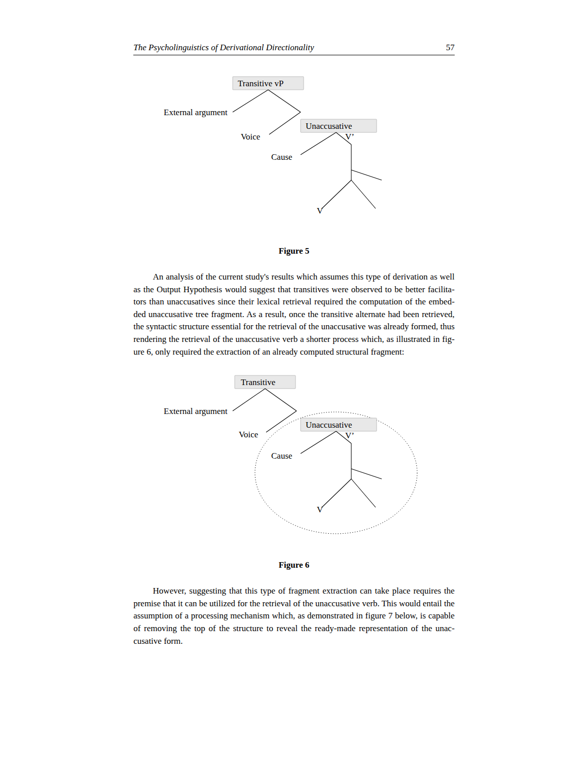The Psycholinguistics of Derivational Directionality 57
Transitive vP External argument Voice Unaccusative V’ Cause V
Figure 5
An analysis of the current study's results which assumes this type of derivation as well as the Output Hypothesis would suggest that transitives were observed to be better facilitators than unaccusatives since their lexical retrieval required the computation of the embedded unaccusative tree fragment. As a result, once the transitive alternate had been retrieved, the syntactic structure essential for the retrieval of the unaccusative was already formed, thus rendering the retrieval of the unaccusative verb a shorter process which, as illustrated in figure 6, only required the extraction of an already computed structural fragment:
Transitive External argument Voice Unaccusative V’ Cause V
Figure 6
However, suggesting that this type of fragment extraction can take place requires the premise that it can be utilized for the retrieval of the unaccusative verb. This would entail the assumption of a processing mechanism which, as demonstrated in figure 7 below, is capable of removing the top of the structure to reveal the ready-made representation of the unaccusative form.